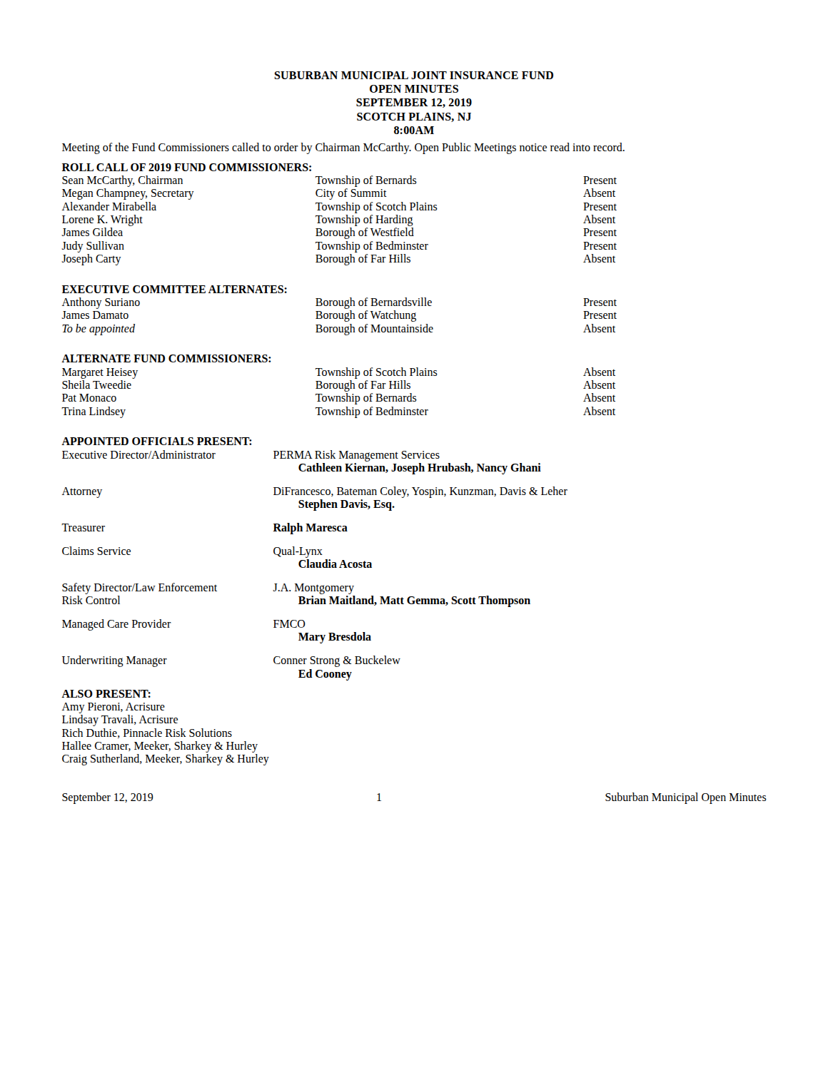Suburban Municipal Joint Insurance Fund
Open Minutes
September 12, 2019
Scotch Plains, NJ
8:00AM
Meeting of the Fund Commissioners called to order by Chairman McCarthy. Open Public Meetings notice read into record.
Roll Call of 2019 Fund Commissioners:
| Sean McCarthy, Chairman | Township of Bernards | Present |
| Megan Champney, Secretary | City of Summit | Absent |
| Alexander Mirabella | Township of Scotch Plains | Present |
| Lorene K. Wright | Township of Harding | Absent |
| James Gildea | Borough of Westfield | Present |
| Judy Sullivan | Township of Bedminster | Present |
| Joseph Carty | Borough of Far Hills | Absent |
Executive Committee Alternates:
| Anthony Suriano | Borough of Bernardsville | Present |
| James Damato | Borough of Watchung | Present |
| To be appointed | Borough of Mountainside | Absent |
Alternate Fund Commissioners:
| Margaret Heisey | Township of Scotch Plains | Absent |
| Sheila Tweedie | Borough of Far Hills | Absent |
| Pat Monaco | Township of Bernards | Absent |
| Trina Lindsey | Township of Bedminster | Absent |
Appointed Officials Present:
| Executive Director/Administrator | PERMA Risk Management Services Cathleen Kiernan, Joseph Hrubash, Nancy Ghani |
| Attorney | DiFrancesco, Bateman Coley, Yospin, Kunzman, Davis & Leher Stephen Davis, Esq. |
| Treasurer | Ralph Maresca |
| Claims Service | Qual-Lynx Claudia Acosta |
| Safety Director/Law Enforcement Risk Control | J.A. Montgomery Brian Maitland, Matt Gemma, Scott Thompson |
| Managed Care Provider | FMCO Mary Bresdola |
| Underwriting Manager | Conner Strong & Buckelew Ed Cooney |
Also Present:
Amy Pieroni, Acrisure
Lindsay Travali, Acrisure
Rich Duthie, Pinnacle Risk Solutions
Hallee Cramer, Meeker, Sharkey & Hurley
Craig Sutherland, Meeker, Sharkey & Hurley
September 12, 2019
1
Suburban Municipal Open Minutes